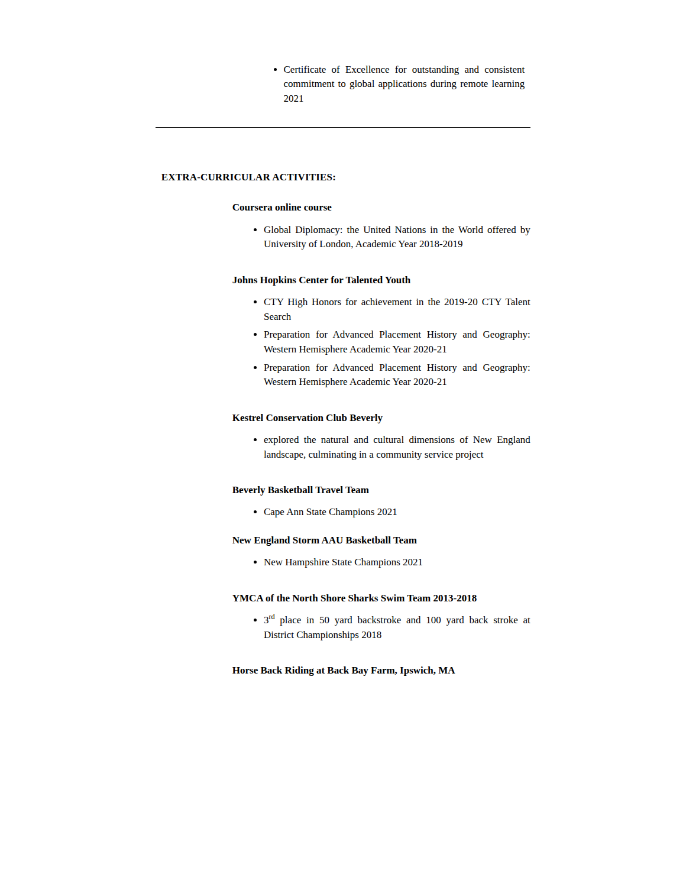Certificate of Excellence for outstanding and consistent commitment to global applications during remote learning 2021
Extra-Curricular Activities:
Coursera online course
Global Diplomacy: the United Nations in the World offered by University of London, Academic Year 2018-2019
Johns Hopkins Center for Talented Youth
CTY High Honors for achievement in the 2019-20 CTY Talent Search
Preparation for Advanced Placement History and Geography: Western Hemisphere Academic Year 2020-21
Preparation for Advanced Placement History and Geography: Western Hemisphere Academic Year 2020-21
Kestrel Conservation Club Beverly
explored the natural and cultural dimensions of New England landscape, culminating in a community service project
Beverly Basketball Travel Team
Cape Ann State Champions 2021
New England Storm AAU Basketball Team
New Hampshire State Champions 2021
YMCA of the North Shore Sharks Swim Team 2013-2018
3rd place in 50 yard backstroke and 100 yard back stroke at District Championships 2018
Horse Back Riding at Back Bay Farm, Ipswich, MA